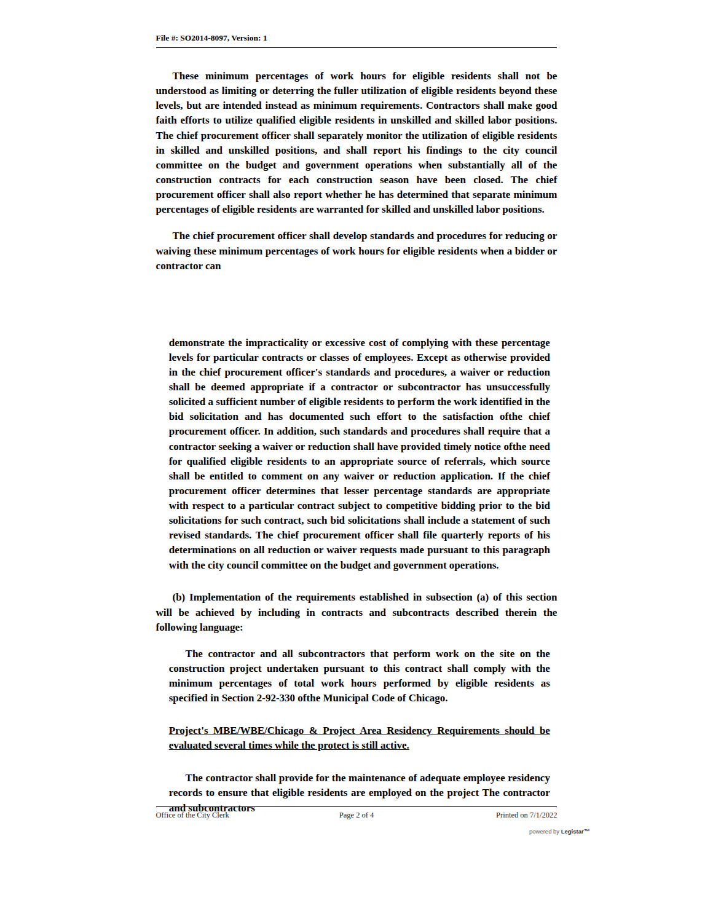File #: SO2014-8097, Version: 1
These minimum percentages of work hours for eligible residents shall not be understood as limiting or deterring the fuller utilization of eligible residents beyond these levels, but are intended instead as minimum requirements. Contractors shall make good faith efforts to utilize qualified eligible residents in unskilled and skilled labor positions. The chief procurement officer shall separately monitor the utilization of eligible residents in skilled and unskilled positions, and shall report his findings to the city council committee on the budget and government operations when substantially all of the construction contracts for each construction season have been closed. The chief procurement officer shall also report whether he has determined that separate minimum percentages of eligible residents are warranted for skilled and unskilled labor positions.
The chief procurement officer shall develop standards and procedures for reducing or waiving these minimum percentages of work hours for eligible residents when a bidder or contractor can
demonstrate the impracticality or excessive cost of complying with these percentage levels for particular contracts or classes of employees. Except as otherwise provided in the chief procurement officer's standards and procedures, a waiver or reduction shall be deemed appropriate if a contractor or subcontractor has unsuccessfully solicited a sufficient number of eligible residents to perform the work identified in the bid solicitation and has documented such effort to the satisfaction ofthe chief procurement officer. In addition, such standards and procedures shall require that a contractor seeking a waiver or reduction shall have provided timely notice ofthe need for qualified eligible residents to an appropriate source of referrals, which source shall be entitled to comment on any waiver or reduction application. If the chief procurement officer determines that lesser percentage standards are appropriate with respect to a particular contract subject to competitive bidding prior to the bid solicitations for such contract, such bid solicitations shall include a statement of such revised standards. The chief procurement officer shall file quarterly reports of his determinations on all reduction or waiver requests made pursuant to this paragraph with the city council committee on the budget and government operations.
(b) Implementation of the requirements established in subsection (a) of this section will be achieved by including in contracts and subcontracts described therein the following language:
The contractor and all subcontractors that perform work on the site on the construction project undertaken pursuant to this contract shall comply with the minimum percentages of total work hours performed by eligible residents as specified in Section 2-92-330 ofthe Municipal Code of Chicago.
Project's MBE/WBE/Chicago & Project Area Residency Requirements should be evaluated several times while the protect is still active.
The contractor shall provide for the maintenance of adequate employee residency records to ensure that eligible residents are employed on the project The contractor and subcontractors
Office of the City Clerk
Page 2 of 4
Printed on 7/1/2022
powered by Legistar™